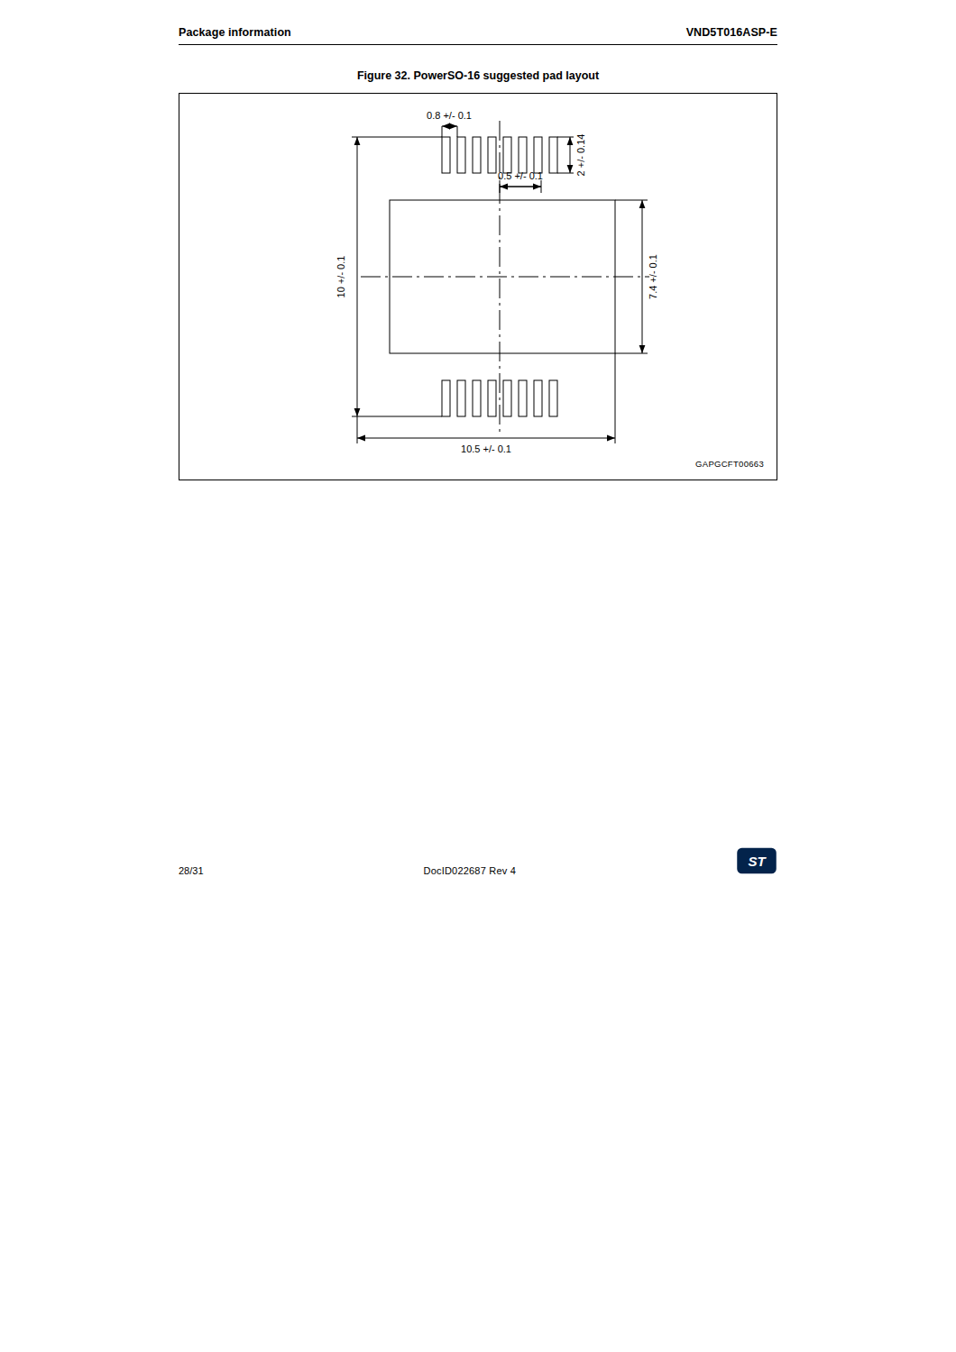Package information VND5T016ASP-E
Figure 32. PowerSO-16 suggested pad layout
0.8 +/- 0.1 0.5 +/- 0.1 10.5 +/- 0.1 2 +/- 0.14 10 +/- 0.1 7.4 +/- 0.1
GAPGCFT00663
28/31 DocID022687 Rev 4 ST